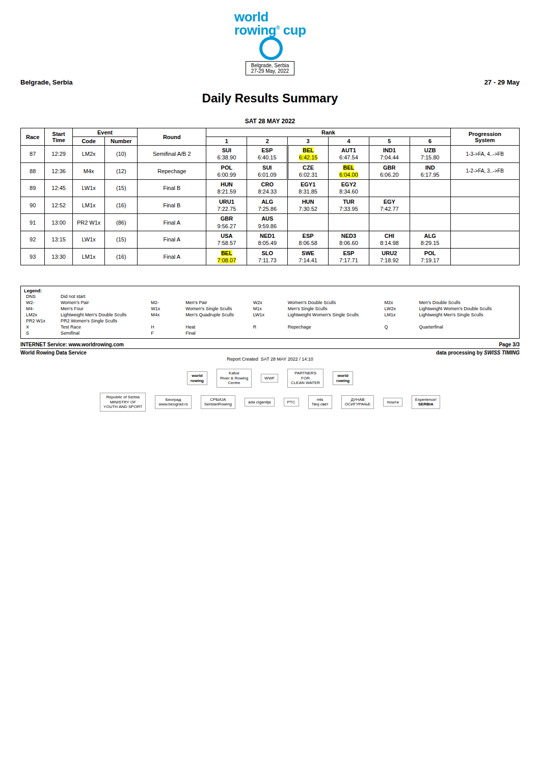world rowing® cup
Belgrade, Serbia
27-29 May, 2022
Belgrade, Serbia
27 - 29 May
Daily Results Summary
SAT 28 MAY 2022
| Race | Start Time | Event | Round | Rank | Progression System |
| --- | --- | --- | --- | --- | --- |
| Code | Number | 1 | 2 | 3 | 4 | 5 | 6 |
| 87 | 12:29 | LM2x | (10) | Semifinal A/B 2 | SUI 6:38.90 | ESP 6:40.15 | BEL 6:42.15 | AUT1 6:47.54 | IND1 7:04.44 | UZB 7:15.80 | 1-3->FA, 4..->FB |
| 88 | 12:36 | M4x | (12) | Repechage | POL 6:00.99 | SUI 6:01.09 | CZE 6:02.31 | BEL 6:04.00 | GBR 6:06.20 | IND 6:17.95 | 1-2->FA, 3..->FB |
| 89 | 12:45 | LW1x | (15) | Final B | HUN 8:21.59 | CRO 8:24.33 | EGY1 8:31.85 | EGY2 8:34.60 | | | |
| 90 | 12:52 | LM1x | (16) | Final B | URU1 7:22.75 | ALG 7:25.86 | HUN 7:30.52 | TUR 7:33.95 | EGY 7:42.77 | | |
| 91 | 13:00 | PR2 W1x | (86) | Final A | GBR 9:56.27 | AUS 9:59.86 | | | | | |
| 92 | 13:15 | LW1x | (15) | Final A | USA 7:58.57 | NED1 8:05.49 | ESP 8:06.58 | NED3 8:06.60 | CHI 8:14.98 | ALG 8:29.15 | |
| 93 | 13:30 | LM1x | (16) | Final A | BEL 7:08.07 | SLO 7:11.73 | SWE 7:14.41 | ESP 7:17.71 | URU2 7:18.92 | POL 7:19.17 | |
Legend:
| DNS | Did not start |
| W2- | Women's Pair | M2- | Men's Pair | W2x | Women's Double Sculls | M2x | Men's Double Sculls |
| M4- | Men's Four | W1x | Women's Single Sculls | M1x | Men's Single Sculls | LW2x | Lightweight Women's Double Sculls |
| LM2x | Lightweight Men's Double Sculls | M4x | Men's Quadruple Sculls | LW1x | Lightweight Women's Single Sculls | LM1x | Lightweight Men's Single Sculls |
| PR2 W1x | PR2 Women's Single Sculls |
| X | Test Race | H | Heat | R | Repechage | Q | Quarterfinal |
| S | Semifinal | F | Final | | | | |
INTERNET Service: www.worldrowing.com
Page 3/3
World Rowing Data Service
data processing by SWISS TIMING
Report Created SAT 28 MAY 2022 / 14:10
world
rowing
Kafue
River & Rowing
Centre
WWF
PARTNERS
FOR
CLEAN WATER
world
rowing
Republic of Serbia
MINISTRY OF
YOUTH AND SPORT
Београд
www.beograd.rs
СРБИЈА
SerbianRowing
ada ciganlija
PTC
mts
Твој свет
ДУНАВ
ОСИГУРАЊЕ
пошта
Experience!
SERBIA